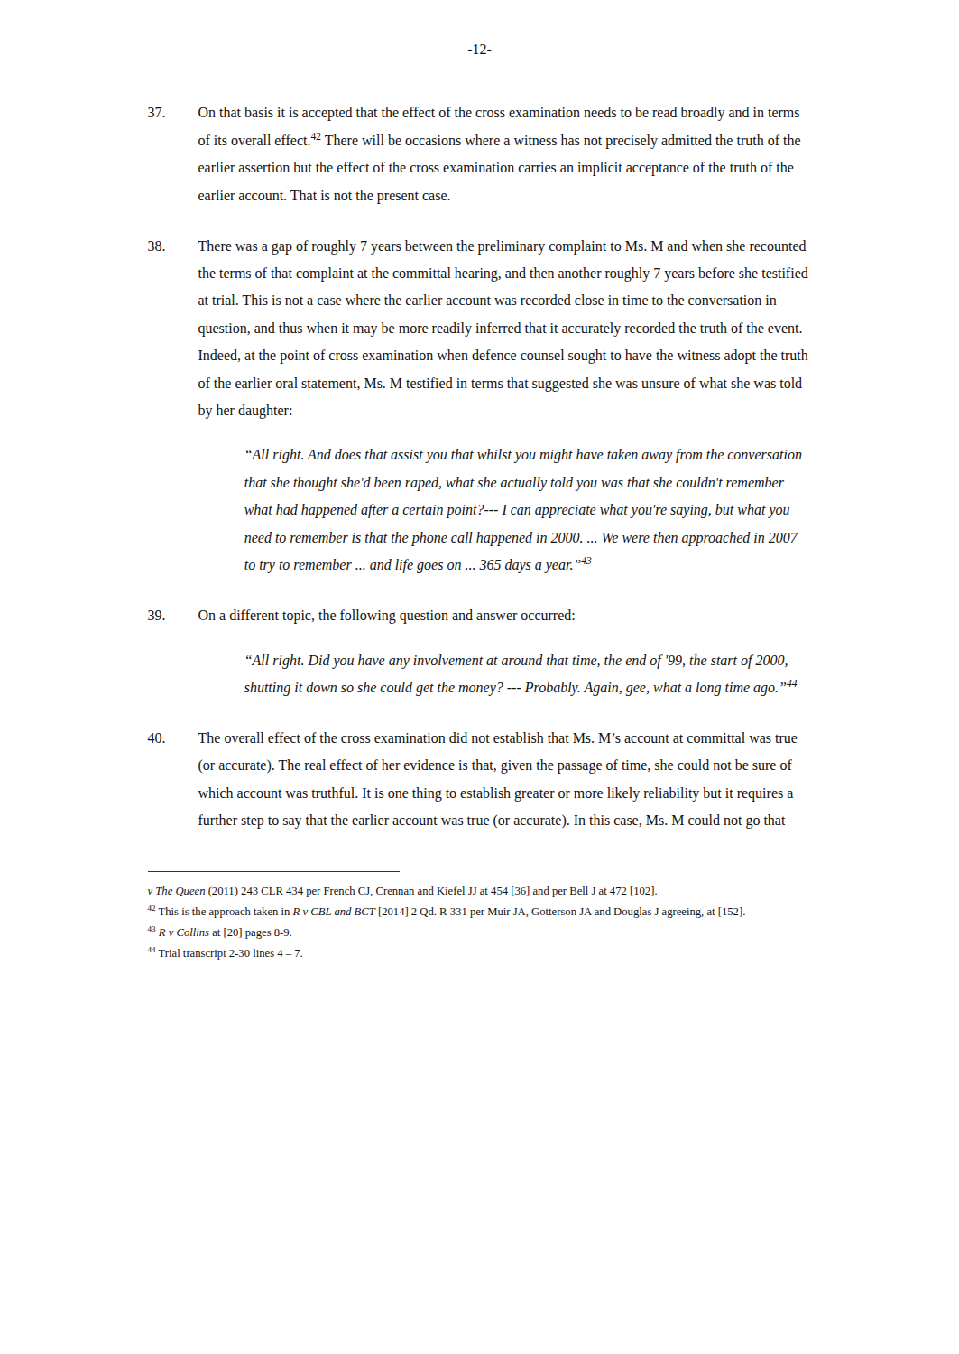-12-
37. On that basis it is accepted that the effect of the cross examination needs to be read broadly and in terms of its overall effect.42 There will be occasions where a witness has not precisely admitted the truth of the earlier assertion but the effect of the cross examination carries an implicit acceptance of the truth of the earlier account. That is not the present case.
38. There was a gap of roughly 7 years between the preliminary complaint to Ms. M and when she recounted the terms of that complaint at the committal hearing, and then another roughly 7 years before she testified at trial. This is not a case where the earlier account was recorded close in time to the conversation in question, and thus when it may be more readily inferred that it accurately recorded the truth of the event. Indeed, at the point of cross examination when defence counsel sought to have the witness adopt the truth of the earlier oral statement, Ms. M testified in terms that suggested she was unsure of what she was told by her daughter:
“All right. And does that assist you that whilst you might have taken away from the conversation that she thought she'd been raped, what she actually told you was that she couldn't remember what had happened after a certain point?--- I can appreciate what you're saying, but what you need to remember is that the phone call happened in 2000. ... We were then approached in 2007 to try to remember ... and life goes on ... 365 days a year.”43
39. On a different topic, the following question and answer occurred:
“All right. Did you have any involvement at around that time, the end of '99, the start of 2000, shutting it down so she could get the money? --- Probably. Again, gee, what a long time ago.”44
40. The overall effect of the cross examination did not establish that Ms. M’s account at committal was true (or accurate). The real effect of her evidence is that, given the passage of time, she could not be sure of which account was truthful. It is one thing to establish greater or more likely reliability but it requires a further step to say that the earlier account was true (or accurate). In this case, Ms. M could not go that
v The Queen (2011) 243 CLR 434 per French CJ, Crennan and Kiefel JJ at 454 [36] and per Bell J at 472 [102].
42 This is the approach taken in R v CBL and BCT [2014] 2 Qd. R 331 per Muir JA, Gotterson JA and Douglas J agreeing, at [152].
43 R v Collins at [20] pages 8-9.
44 Trial transcript 2-30 lines 4 – 7.